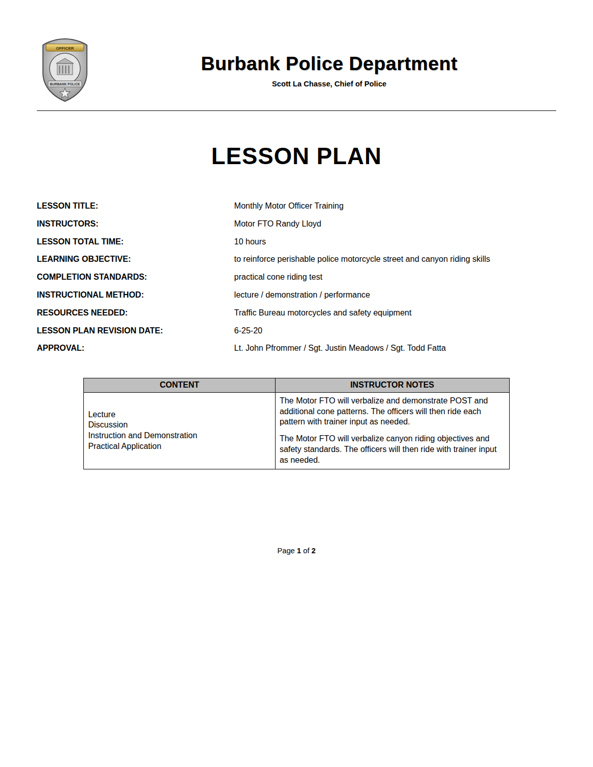OFFICER BURBANK POLICE
Burbank Police Department
Scott La Chasse, Chief of Police
LESSON PLAN
| LESSON TITLE: | Monthly Motor Officer Training |
| INSTRUCTORS: | Motor FTO Randy Lloyd |
| LESSON TOTAL TIME: | 10 hours |
| LEARNING OBJECTIVE: | to reinforce perishable police motorcycle street and canyon riding skills |
| COMPLETION STANDARDS: | practical cone riding test |
| INSTRUCTIONAL METHOD: | lecture / demonstration / performance |
| RESOURCES NEEDED: | Traffic Bureau motorcycles and safety equipment |
| LESSON PLAN REVISION DATE: | 6-25-20 |
| APPROVAL: | Lt. John Pfrommer / Sgt. Justin Meadows / Sgt. Todd Fatta |
| CONTENT | INSTRUCTOR NOTES |
| --- | --- |
| Lecture Discussion Instruction and Demonstration Practical Application | The Motor FTO will verbalize and demonstrate POST and additional cone patterns. The officers will then ride each pattern with trainer input as needed. The Motor FTO will verbalize canyon riding objectives and safety standards. The officers will then ride with trainer input as needed. |
Page 1 of 2